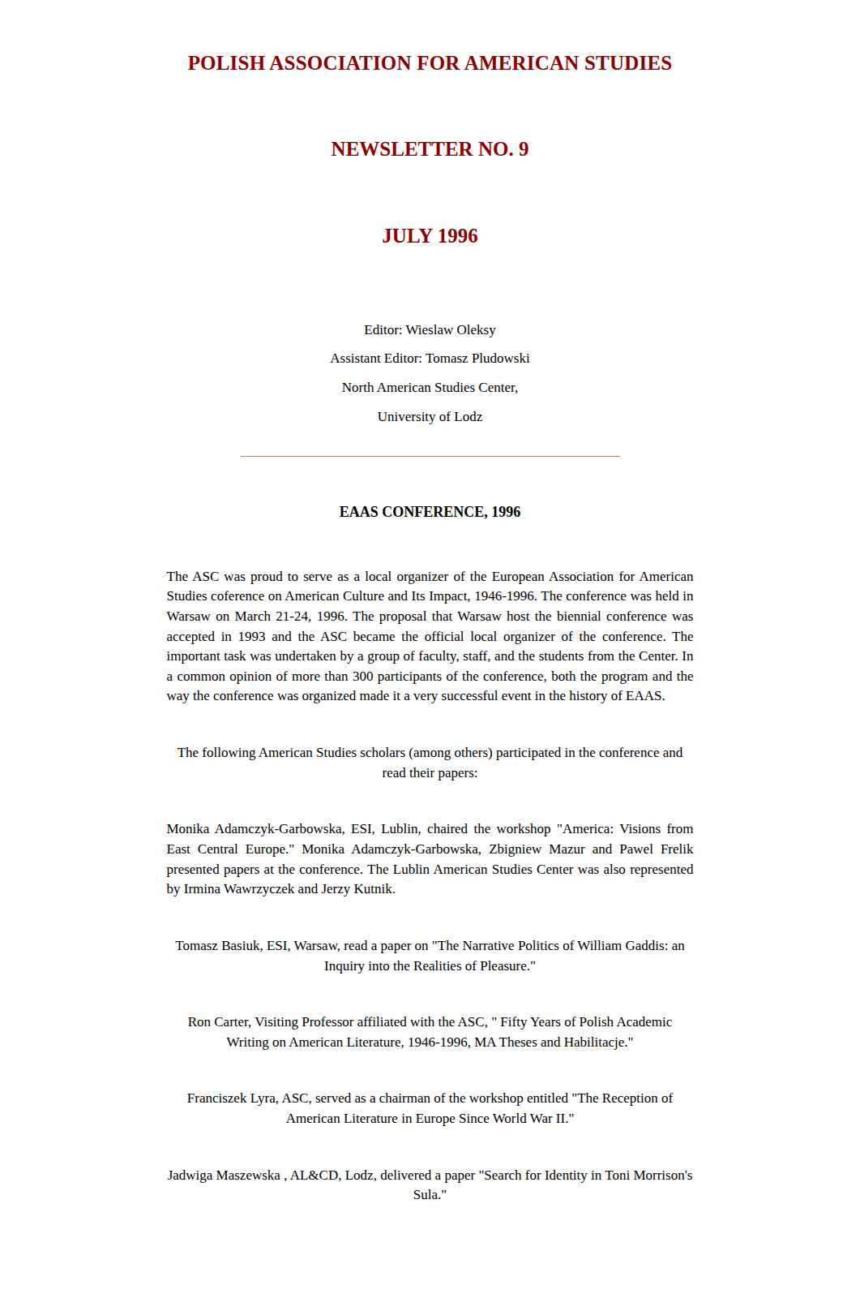POLISH ASSOCIATION FOR AMERICAN STUDIES
NEWSLETTER NO. 9
JULY 1996
Editor: Wieslaw Oleksy
Assistant Editor: Tomasz Pludowski
North American Studies Center,
University of Lodz
EAAS CONFERENCE, 1996
The ASC was proud to serve as a local organizer of the European Association for American Studies coference on American Culture and Its Impact, 1946-1996. The conference was held in Warsaw on March 21-24, 1996. The proposal that Warsaw host the biennial conference was accepted in 1993 and the ASC became the official local organizer of the conference. The important task was undertaken by a group of faculty, staff, and the students from the Center. In a common opinion of more than 300 participants of the conference, both the program and the way the conference was organized made it a very successful event in the history of EAAS.
The following American Studies scholars (among others) participated in the conference and read their papers:
Monika Adamczyk-Garbowska, ESI, Lublin, chaired the workshop "America: Visions from East Central Europe." Monika Adamczyk-Garbowska, Zbigniew Mazur and Pawel Frelik presented papers at the conference. The Lublin American Studies Center was also represented by Irmina Wawrzyczek and Jerzy Kutnik.
Tomasz Basiuk, ESI, Warsaw, read a paper on "The Narrative Politics of William Gaddis: an Inquiry into the Realities of Pleasure."
Ron Carter, Visiting Professor affiliated with the ASC, " Fifty Years of Polish Academic Writing on American Literature, 1946-1996, MA Theses and Habilitacje."
Franciszek Lyra, ASC, served as a chairman of the workshop entitled "The Reception of American Literature in Europe Since World War II."
Jadwiga Maszewska , AL&CD, Lodz, delivered a paper "Search for Identity in Toni Morrison's Sula."